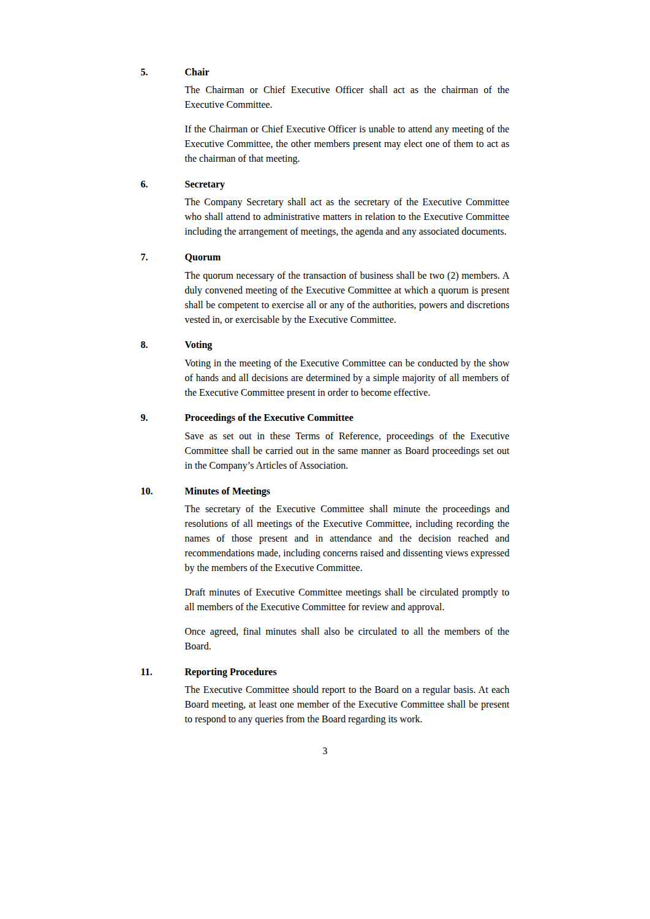5. Chair
The Chairman or Chief Executive Officer shall act as the chairman of the Executive Committee.
If the Chairman or Chief Executive Officer is unable to attend any meeting of the Executive Committee, the other members present may elect one of them to act as the chairman of that meeting.
6. Secretary
The Company Secretary shall act as the secretary of the Executive Committee who shall attend to administrative matters in relation to the Executive Committee including the arrangement of meetings, the agenda and any associated documents.
7. Quorum
The quorum necessary of the transaction of business shall be two (2) members. A duly convened meeting of the Executive Committee at which a quorum is present shall be competent to exercise all or any of the authorities, powers and discretions vested in, or exercisable by the Executive Committee.
8. Voting
Voting in the meeting of the Executive Committee can be conducted by the show of hands and all decisions are determined by a simple majority of all members of the Executive Committee present in order to become effective.
9. Proceedings of the Executive Committee
Save as set out in these Terms of Reference, proceedings of the Executive Committee shall be carried out in the same manner as Board proceedings set out in the Company’s Articles of Association.
10. Minutes of Meetings
The secretary of the Executive Committee shall minute the proceedings and resolutions of all meetings of the Executive Committee, including recording the names of those present and in attendance and the decision reached and recommendations made, including concerns raised and dissenting views expressed by the members of the Executive Committee.
Draft minutes of Executive Committee meetings shall be circulated promptly to all members of the Executive Committee for review and approval.
Once agreed, final minutes shall also be circulated to all the members of the Board.
11. Reporting Procedures
The Executive Committee should report to the Board on a regular basis. At each Board meeting, at least one member of the Executive Committee shall be present to respond to any queries from the Board regarding its work.
3